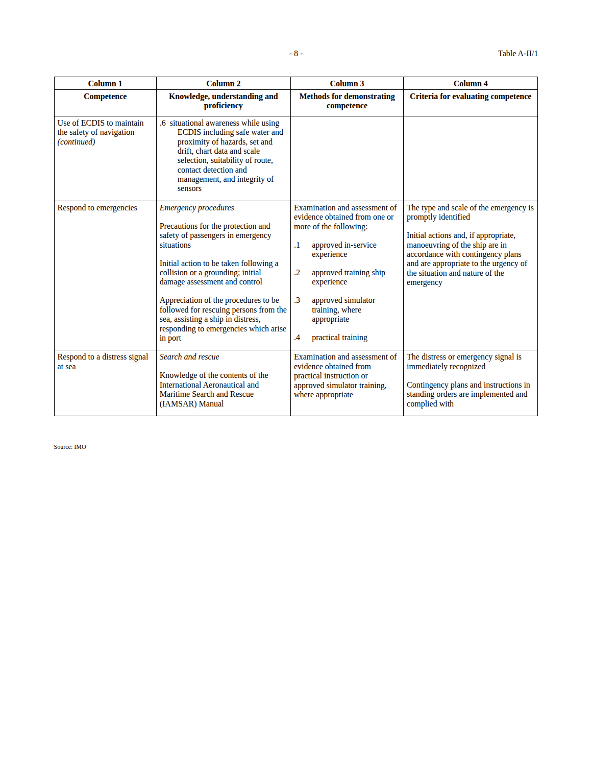- 8 - Table A-II/1
| Column 1 | Column 2 | Column 3 | Column 4 |
| --- | --- | --- | --- |
| Competence | Knowledge, understanding and proficiency | Methods for demonstrating competence | Criteria for evaluating competence |
| Use of ECDIS to maintain the safety of navigation (continued) | .6 situational awareness while using ECDIS including safe water and proximity of hazards, set and drift, chart data and scale selection, suitability of route, contact detection and management, and integrity of sensors | | |
| Respond to emergencies | Emergency procedures Precautions for the protection and safety of passengers in emergency situations Initial action to be taken following a collision or a grounding; initial damage assessment and control Appreciation of the procedures to be followed for rescuing persons from the sea, assisting a ship in distress, responding to emergencies which arise in port | Examination and assessment of evidence obtained from one or more of the following: .1 approved in-service experience .2 approved training ship experience .3 approved simulator training, where appropriate .4 practical training | The type and scale of the emergency is promptly identified Initial actions and, if appropriate, manoeuvring of the ship are in accordance with contingency plans and are appropriate to the urgency of the situation and nature of the emergency |
| Respond to a distress signal at sea | Search and rescue Knowledge of the contents of the International Aeronautical and Maritime Search and Rescue (IAMSAR) Manual | Examination and assessment of evidence obtained from practical instruction or approved simulator training, where appropriate | The distress or emergency signal is immediately recognized Contingency plans and instructions in standing orders are implemented and complied with |
Source: IMO